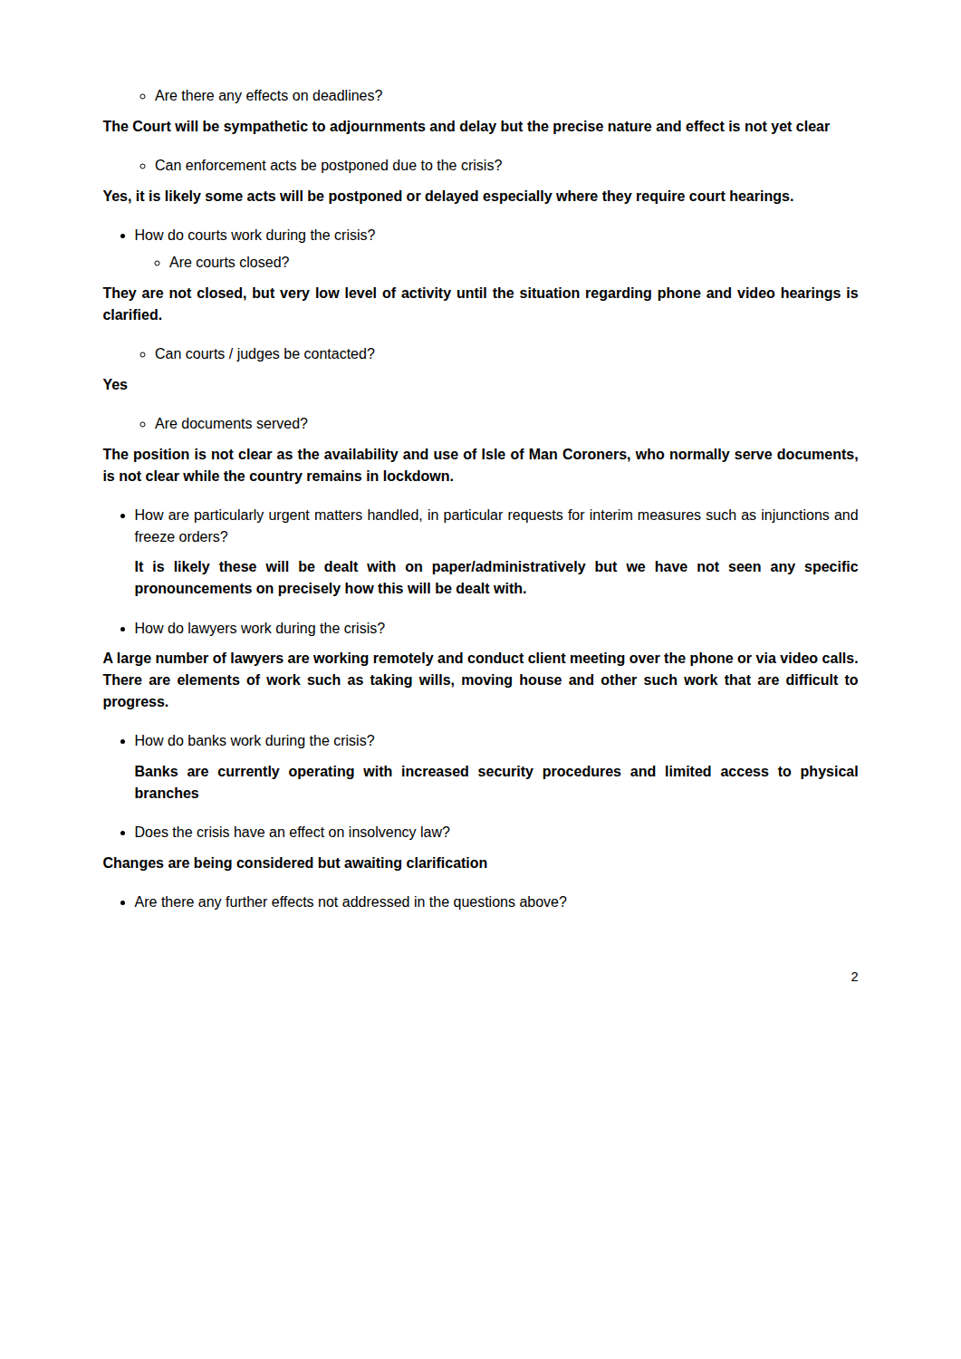Are there any effects on deadlines?
The Court will be sympathetic to adjournments and delay but the precise nature and effect is not yet clear
Can enforcement acts be postponed due to the crisis?
Yes, it is likely some acts will be postponed or delayed especially where they require court hearings.
How do courts work during the crisis?
Are courts closed?
They are not closed, but very low level of activity until the situation regarding phone and video hearings is clarified.
Can courts / judges be contacted?
Yes
Are documents served?
The position is not clear as the availability and use of Isle of Man Coroners, who normally serve documents, is not clear while the country remains in lockdown.
How are particularly urgent matters handled, in particular requests for interim measures such as injunctions and freeze orders?
It is likely these will be dealt with on paper/administratively but we have not seen any specific pronouncements on precisely how this will be dealt with.
How do lawyers work during the crisis?
A large number of lawyers are working remotely and conduct client meeting over the phone or via video calls. There are elements of work such as taking wills, moving house and other such work that are difficult to progress.
How do banks work during the crisis?
Banks are currently operating with increased security procedures and limited access to physical branches
Does the crisis have an effect on insolvency law?
Changes are being considered but awaiting clarification
Are there any further effects not addressed in the questions above?
2